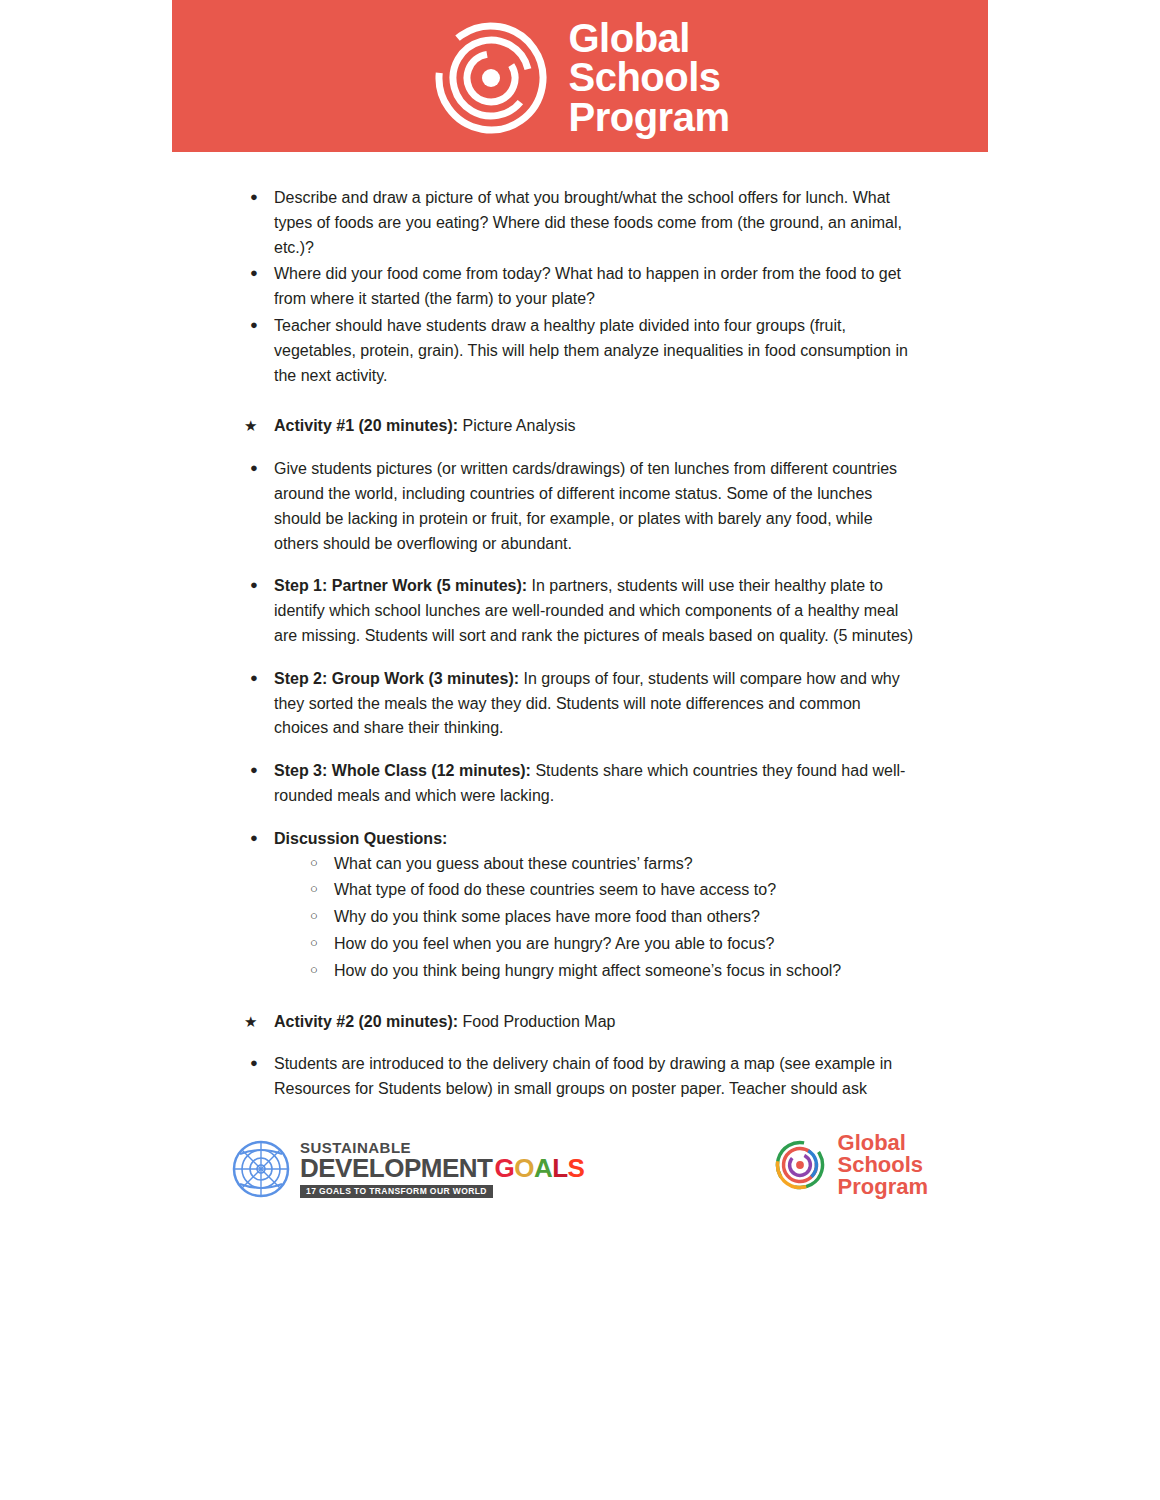Global Schools Program
Describe and draw a picture of what you brought/what the school offers for lunch. What types of foods are you eating? Where did these foods come from (the ground, an animal, etc.)?
Where did your food come from today? What had to happen in order from the food to get from where it started (the farm) to your plate?
Teacher should have students draw a healthy plate divided into four groups (fruit, vegetables, protein, grain). This will help them analyze inequalities in food consumption in the next activity.
Activity #1 (20 minutes): Picture Analysis
Give students pictures (or written cards/drawings) of ten lunches from different countries around the world, including countries of different income status. Some of the lunches should be lacking in protein or fruit, for example, or plates with barely any food, while others should be overflowing or abundant.
Step 1: Partner Work (5 minutes): In partners, students will use their healthy plate to identify which school lunches are well-rounded and which components of a healthy meal are missing. Students will sort and rank the pictures of meals based on quality. (5 minutes)
Step 2: Group Work (3 minutes): In groups of four, students will compare how and why they sorted the meals the way they did. Students will note differences and common choices and share their thinking.
Step 3: Whole Class (12 minutes): Students share which countries they found had well-rounded meals and which were lacking.
Discussion Questions:
What can you guess about these countries’ farms?
What type of food do these countries seem to have access to?
Why do you think some places have more food than others?
How do you feel when you are hungry? Are you able to focus?
How do you think being hungry might affect someone’s focus in school?
Activity #2 (20 minutes): Food Production Map
Students are introduced to the delivery chain of food by drawing a map (see example in Resources for Students below) in small groups on poster paper. Teacher should ask
SUSTAINABLE
DEVELOPMENT GOALS
17 GOALS TO TRANSFORM OUR WORLD
Global Schools Program